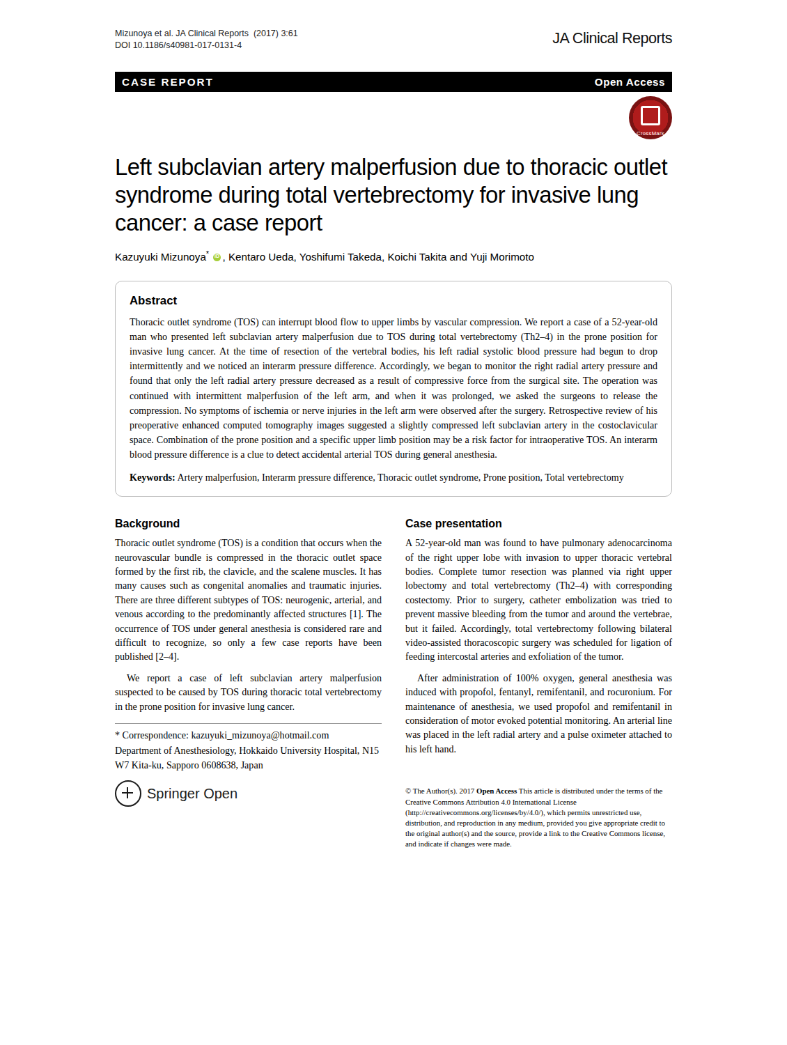Mizunoya et al. JA Clinical Reports (2017) 3:61
DOI 10.1186/s40981-017-0131-4
JA Clinical Reports
CASE REPORT
Open Access
CrossMark
Left subclavian artery malperfusion due to thoracic outlet syndrome during total vertebrectomy for invasive lung cancer: a case report
Kazuyuki Mizunoya* , Kentaro Ueda, Yoshifumi Takeda, Koichi Takita and Yuji Morimoto
Abstract
Thoracic outlet syndrome (TOS) can interrupt blood flow to upper limbs by vascular compression. We report a case of a 52-year-old man who presented left subclavian artery malperfusion due to TOS during total vertebrectomy (Th2–4) in the prone position for invasive lung cancer. At the time of resection of the vertebral bodies, his left radial systolic blood pressure had begun to drop intermittently and we noticed an interarm pressure difference. Accordingly, we began to monitor the right radial artery pressure and found that only the left radial artery pressure decreased as a result of compressive force from the surgical site. The operation was continued with intermittent malperfusion of the left arm, and when it was prolonged, we asked the surgeons to release the compression. No symptoms of ischemia or nerve injuries in the left arm were observed after the surgery. Retrospective review of his preoperative enhanced computed tomography images suggested a slightly compressed left subclavian artery in the costoclavicular space. Combination of the prone position and a specific upper limb position may be a risk factor for intraoperative TOS. An interarm blood pressure difference is a clue to detect accidental arterial TOS during general anesthesia.
Keywords: Artery malperfusion, Interarm pressure difference, Thoracic outlet syndrome, Prone position, Total vertebrectomy
Background
Thoracic outlet syndrome (TOS) is a condition that occurs when the neurovascular bundle is compressed in the thoracic outlet space formed by the first rib, the clavicle, and the scalene muscles. It has many causes such as congenital anomalies and traumatic injuries. There are three different subtypes of TOS: neurogenic, arterial, and venous according to the predominantly affected structures [1]. The occurrence of TOS under general anesthesia is considered rare and difficult to recognize, so only a few case reports have been published [2–4].
We report a case of left subclavian artery malperfusion suspected to be caused by TOS during thoracic total vertebrectomy in the prone position for invasive lung cancer.
* Correspondence: kazuyuki_mizunoya@hotmail.com
Department of Anesthesiology, Hokkaido University Hospital, N15 W7 Kita-ku, Sapporo 0608638, Japan
Case presentation
A 52-year-old man was found to have pulmonary adenocarcinoma of the right upper lobe with invasion to upper thoracic vertebral bodies. Complete tumor resection was planned via right upper lobectomy and total vertebrectomy (Th2–4) with corresponding costectomy. Prior to surgery, catheter embolization was tried to prevent massive bleeding from the tumor and around the vertebrae, but it failed. Accordingly, total vertebrectomy following bilateral video-assisted thoracoscopic surgery was scheduled for ligation of feeding intercostal arteries and exfoliation of the tumor.
After administration of 100% oxygen, general anesthesia was induced with propofol, fentanyl, remifentanil, and rocuronium. For maintenance of anesthesia, we used propofol and remifentanil in consideration of motor evoked potential monitoring. An arterial line was placed in the left radial artery and a pulse oximeter attached to his left hand.
Springer Open
© The Author(s). 2017 Open Access This article is distributed under the terms of the Creative Commons Attribution 4.0 International License (http://creativecommons.org/licenses/by/4.0/), which permits unrestricted use, distribution, and reproduction in any medium, provided you give appropriate credit to the original author(s) and the source, provide a link to the Creative Commons license, and indicate if changes were made.